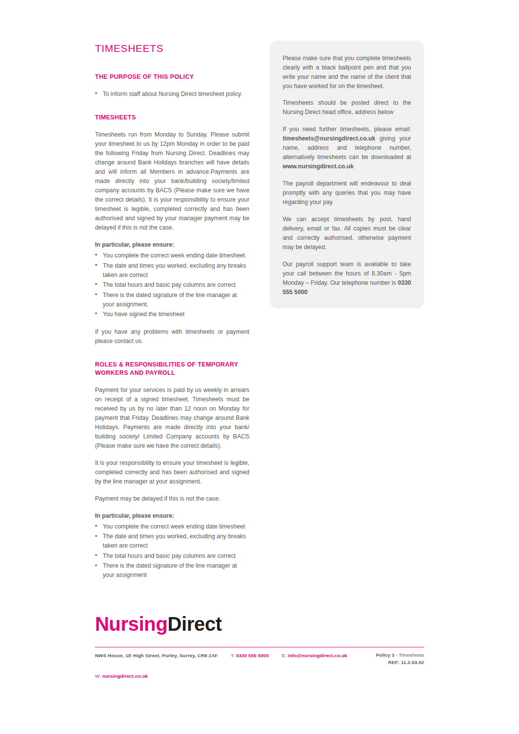Timesheets
The purpose of this policy
To inform staff about Nursing Direct timesheet policy.
Timesheets
Timesheets run from Monday to Sunday. Please submit your timesheet to us by 12pm Monday in order to be paid the following Friday from Nursing Direct. Deadlines may change around Bank Holidays branches will have details and will inform all Members in advance.Payments are made directly into your bank/building society/limited company accounts by BACS (Please make sure we have the correct details). It is your responsibility to ensure your timesheet is legible, completed correctly and has been authorised and signed by your manager payment may be delayed if this is not the case.
In particular, please ensure:
You complete the correct week ending date timesheet
The date and times you worked, excluding any breaks taken are correct
The total hours and basic pay columns are correct
There is the dated signature of the line manager at your assignment.
You have signed the timesheet
If you have any problems with timesheets or payment please contact us.
Roles & responsibilities of temporary workers and payroll
Payment for your services is paid by us weekly in arrears on receipt of a signed timesheet. Timesheets must be received by us by no later than 12 noon on Monday for payment that Friday. Deadlines may change around Bank Holidays. Payments are made directly into your bank/ building society/ Limited Company accounts by BACS (Please make sure we have the correct details).
It is your responsibility to ensure your timesheet is legible, completed correctly and has been authorised and signed by the line manager at your assignment.
Payment may be delayed if this is not the case.
In particular, please ensure:
You complete the correct week ending date timesheet
The date and times you worked, excluding any breaks taken are correct
The total hours and basic pay columns are correct
There is the dated signature of the line manager at your assignment
Please make sure that you complete timesheets clearly with a black ballpoint pen and that you write your name and the name of the client that you have worked for on the timesheet.
Timesheets should be posted direct to the Nursing Direct head office, address below
If you need further timesheets, please email: timesheets@nursingdirect.co.uk giving your name, address and telephone number, alternatively timesheets can be downloaded at www.nursingdirect.co.uk
The payroll department will endeavour to deal promptly with any queries that you may have regarding your pay.
We can accept timesheets by post, hand delivery, email or fax. All copies must be clear and correctly authorised, otherwise payment may be delayed.
Our payroll support team is available to take your call between the hours of 8.30am - 5pm Monday – Friday. Our telephone number is 0330 555 5000
Nursing Direct
NWS House, 1E High Street, Purley, Surrey, CR8 2AF T: 0330 555 5000 E: info@nursingdirect.co.uk W: nursingdirect.co.uk
Policy 3 - Timesheets
REF: 11.2.03.02